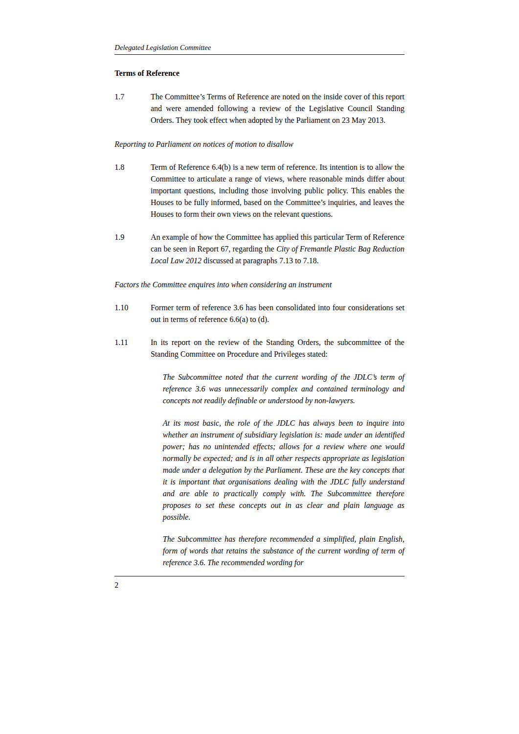Delegated Legislation Committee
Terms of Reference
1.7
The Committee’s Terms of Reference are noted on the inside cover of this report and were amended following a review of the Legislative Council Standing Orders. They took effect when adopted by the Parliament on 23 May 2013.
Reporting to Parliament on notices of motion to disallow
1.8
Term of Reference 6.4(b) is a new term of reference. Its intention is to allow the Committee to articulate a range of views, where reasonable minds differ about important questions, including those involving public policy. This enables the Houses to be fully informed, based on the Committee’s inquiries, and leaves the Houses to form their own views on the relevant questions.
1.9
An example of how the Committee has applied this particular Term of Reference can be seen in Report 67, regarding the City of Fremantle Plastic Bag Reduction Local Law 2012 discussed at paragraphs 7.13 to 7.18.
Factors the Committee enquires into when considering an instrument
1.10
Former term of reference 3.6 has been consolidated into four considerations set out in terms of reference 6.6(a) to (d).
1.11
In its report on the review of the Standing Orders, the subcommittee of the Standing Committee on Procedure and Privileges stated:
The Subcommittee noted that the current wording of the JDLC’s term of reference 3.6 was unnecessarily complex and contained terminology and concepts not readily definable or understood by non-lawyers.
At its most basic, the role of the JDLC has always been to inquire into whether an instrument of subsidiary legislation is: made under an identified power; has no unintended effects; allows for a review where one would normally be expected; and is in all other respects appropriate as legislation made under a delegation by the Parliament. These are the key concepts that it is important that organisations dealing with the JDLC fully understand and are able to practically comply with. The Subcommittee therefore proposes to set these concepts out in as clear and plain language as possible.
The Subcommittee has therefore recommended a simplified, plain English, form of words that retains the substance of the current wording of term of reference 3.6. The recommended wording for
2